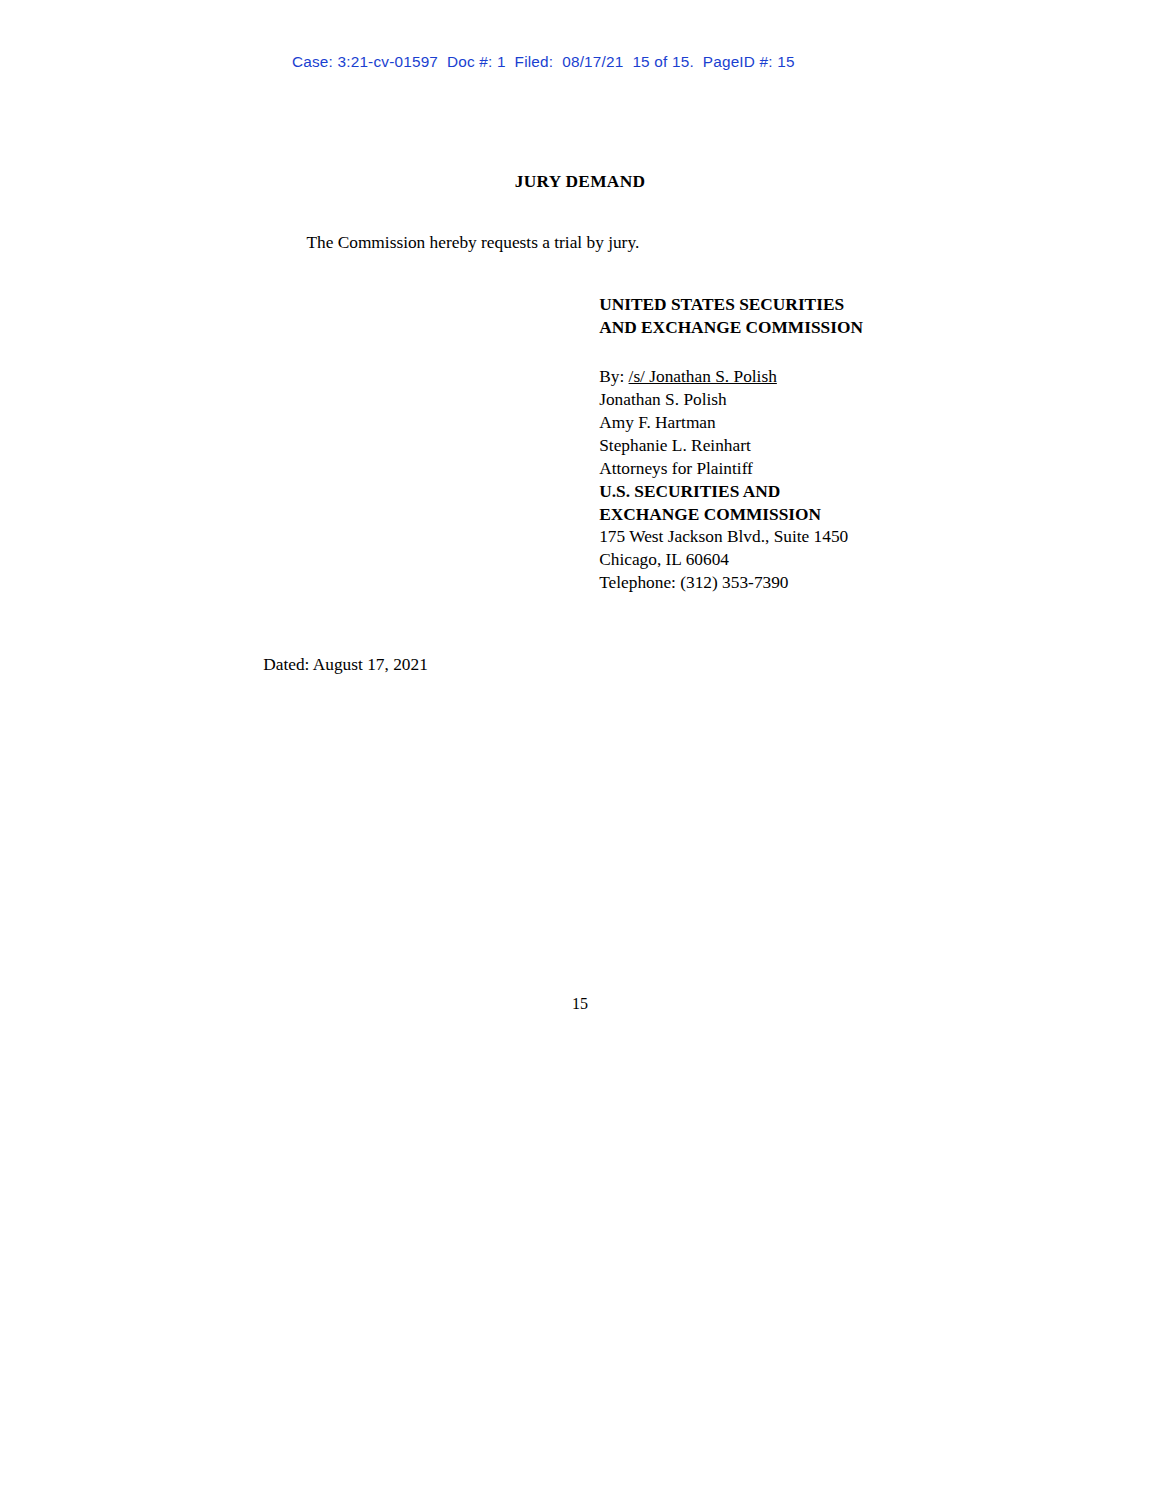Case: 3:21-cv-01597 Doc #: 1 Filed: 08/17/21 15 of 15. PageID #: 15
JURY DEMAND
The Commission hereby requests a trial by jury.
UNITED STATES SECURITIES
AND EXCHANGE COMMISSION
By: /s/ Jonathan S. Polish
Jonathan S. Polish
Amy F. Hartman
Stephanie L. Reinhart
Attorneys for Plaintiff
U.S. SECURITIES AND
EXCHANGE COMMISSION
175 West Jackson Blvd., Suite 1450
Chicago, IL 60604
Telephone: (312) 353-7390
Dated: August 17, 2021
15